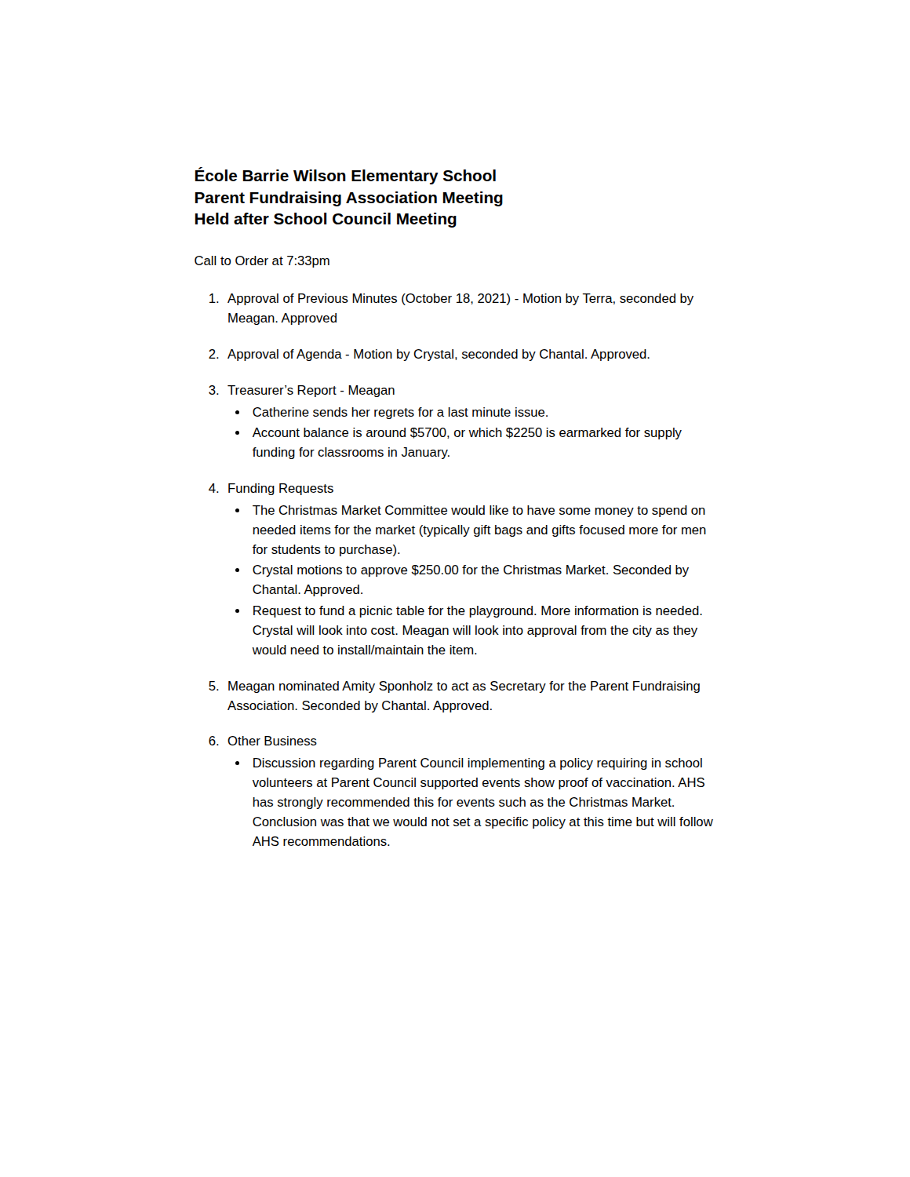École Barrie Wilson Elementary School
Parent Fundraising Association Meeting
Held after School Council Meeting
Call to Order at 7:33pm
Approval of Previous Minutes (October 18, 2021) - Motion by Terra, seconded by Meagan. Approved
Approval of Agenda - Motion by Crystal, seconded by Chantal. Approved.
Treasurer’s Report - Meagan
Catherine sends her regrets for a last minute issue.
Account balance is around $5700, or which $2250 is earmarked for supply funding for classrooms in January.
Funding Requests
The Christmas Market Committee would like to have some money to spend on needed items for the market (typically gift bags and gifts focused more for men for students to purchase).
Crystal motions to approve $250.00 for the Christmas Market. Seconded by Chantal. Approved.
Request to fund a picnic table for the playground. More information is needed. Crystal will look into cost. Meagan will look into approval from the city as they would need to install/maintain the item.
Meagan nominated Amity Sponholz to act as Secretary for the Parent Fundraising Association. Seconded by Chantal. Approved.
Other Business
Discussion regarding Parent Council implementing a policy requiring in school volunteers at Parent Council supported events show proof of vaccination. AHS has strongly recommended this for events such as the Christmas Market. Conclusion was that we would not set a specific policy at this time but will follow AHS recommendations.